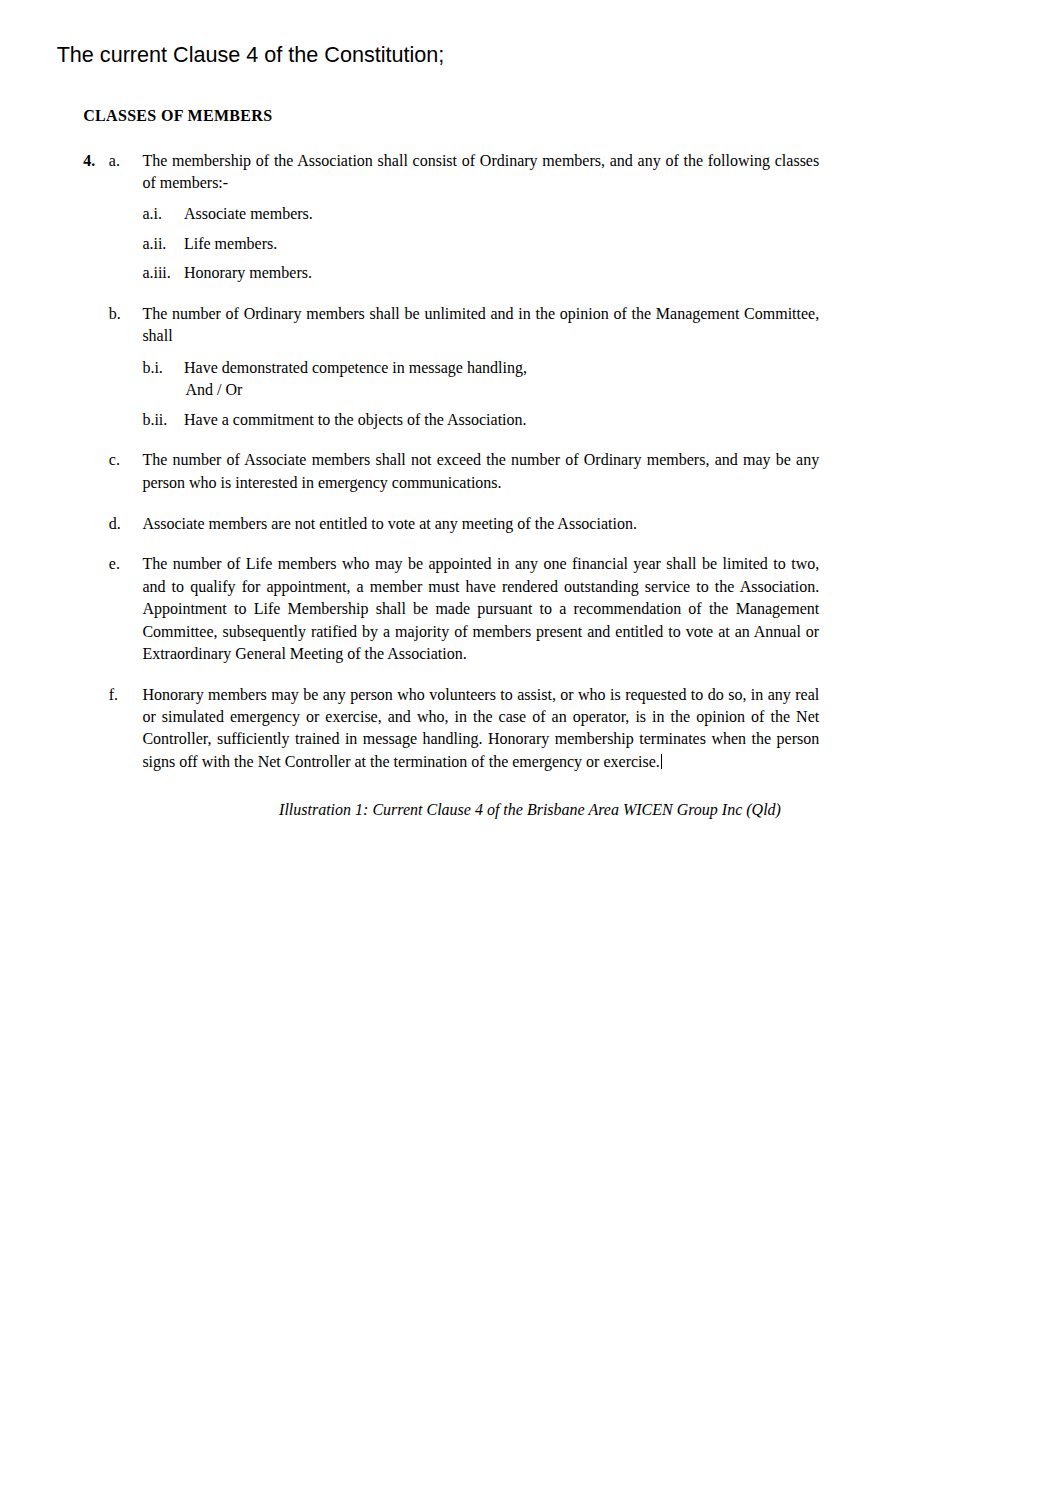The current Clause 4 of the Constitution;
CLASSES OF MEMBERS
4.
a. The membership of the Association shall consist of Ordinary members, and any of the following classes of members:-
a.i. Associate members.
a.ii. Life members.
a.iii. Honorary members.
b. The number of Ordinary members shall be unlimited and in the opinion of the Management Committee, shall
b.i. Have demonstrated competence in message handling, And / Or
b.ii. Have a commitment to the objects of the Association.
c. The number of Associate members shall not exceed the number of Ordinary members, and may be any person who is interested in emergency communications.
d. Associate members are not entitled to vote at any meeting of the Association.
e. The number of Life members who may be appointed in any one financial year shall be limited to two, and to qualify for appointment, a member must have rendered outstanding service to the Association. Appointment to Life Membership shall be made pursuant to a recommendation of the Management Committee, subsequently ratified by a majority of members present and entitled to vote at an Annual or Extraordinary General Meeting of the Association.
f. Honorary members may be any person who volunteers to assist, or who is requested to do so, in any real or simulated emergency or exercise, and who, in the case of an operator, is in the opinion of the Net Controller, sufficiently trained in message handling. Honorary membership terminates when the person signs off with the Net Controller at the termination of the emergency or exercise.
Illustration 1: Current Clause 4 of the Brisbane Area WICEN Group Inc (Qld)